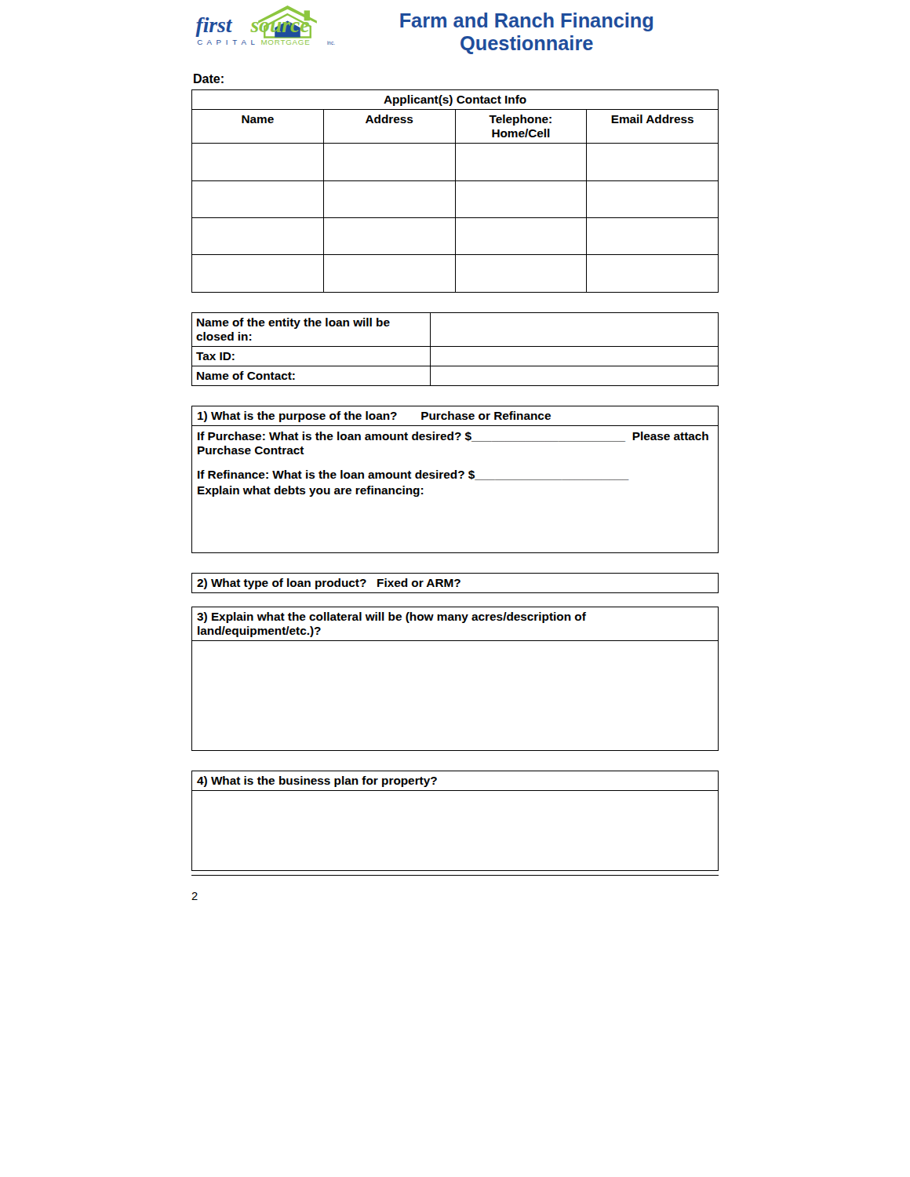first source C A P I T A L MORTGAGE inc.
Farm and Ranch Financing
Questionnaire
Date:
| Applicant(s) Contact Info |
| Name | Address | Telephone: Home/Cell | Email Address |
| Name of the entity the loan will be closed in: | |
| Tax ID: | |
| Name of Contact: | |
1) What is the purpose of the loan? Purchase or Refinance
If Purchase: What is the loan amount desired? $_______________________ Please attach Purchase Contract
If Refinance: What is the loan amount desired? $_______________________
Explain what debts you are refinancing:
2) What type of loan product? Fixed or ARM?
3) Explain what the collateral will be (how many acres/description of land/equipment/etc.)?
4) What is the business plan for property?
2